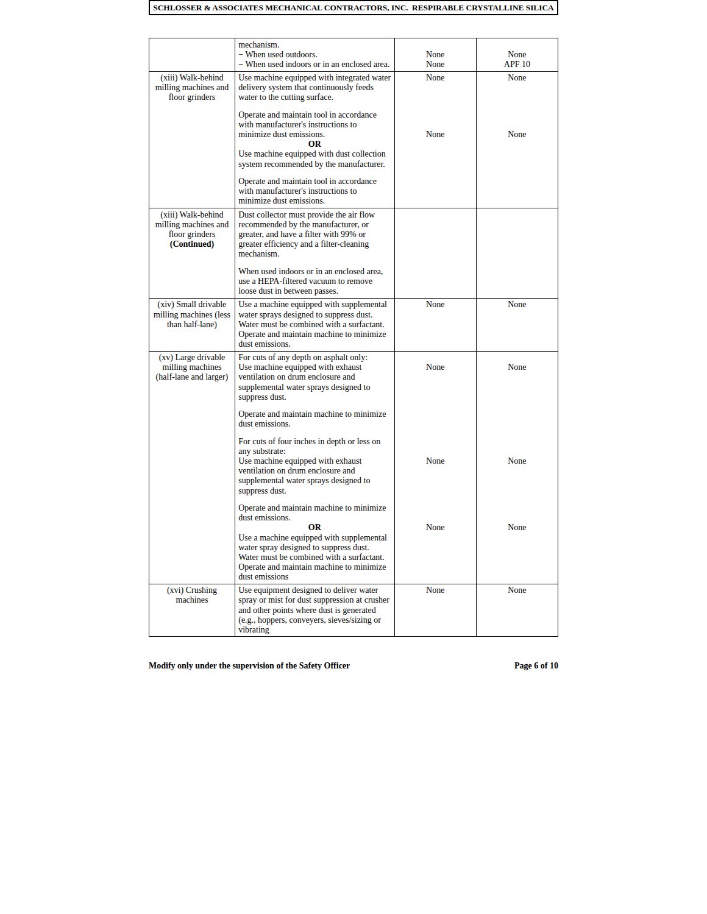SCHLOSSER & ASSOCIATES MECHANICAL CONTRACTORS, INC.
RESPIRABLE CRYSTALLINE SILICA
| | mechanism. − When used outdoors. − When used indoors or in an enclosed area. | None None | None APF 10 |
| (xiii) Walk-behind milling machines and floor grinders | Use machine equipped with integrated water delivery system that continuously feeds water to the cutting surface. Operate and maintain tool in accordance with manufacturer's instructions to minimize dust emissions. OR Use machine equipped with dust collection system recommended by the manufacturer. Operate and maintain tool in accordance with manufacturer's instructions to minimize dust emissions. | None None | None None |
| (xiii) Walk-behind milling machines and floor grinders (Continued) | Dust collector must provide the air flow recommended by the manufacturer, or greater, and have a filter with 99% or greater efficiency and a filter-cleaning mechanism. When used indoors or in an enclosed area, use a HEPA-filtered vacuum to remove loose dust in between passes. | | |
| (xiv) Small drivable milling machines (less than half-lane) | Use a machine equipped with supplemental water sprays designed to suppress dust. Water must be combined with a surfactant. Operate and maintain machine to minimize dust emissions. | None | None |
| (xv) Large drivable milling machines (half-lane and larger) | For cuts of any depth on asphalt only: Use machine equipped with exhaust ventilation on drum enclosure and supplemental water sprays designed to suppress dust. Operate and maintain machine to minimize dust emissions. For cuts of four inches in depth or less on any substrate: Use machine equipped with exhaust ventilation on drum enclosure and supplemental water sprays designed to suppress dust. Operate and maintain machine to minimize dust emissions. OR Use a machine equipped with supplemental water spray designed to suppress dust. Water must be combined with a surfactant. Operate and maintain machine to minimize dust emissions | None None None | None None None |
| (xvi) Crushing machines | Use equipment designed to deliver water spray or mist for dust suppression at crusher and other points where dust is generated (e.g., hoppers, conveyers, sieves/sizing or vibrating | None | None |
Modify only under the supervision of the Safety Officer
Page 6 of 10